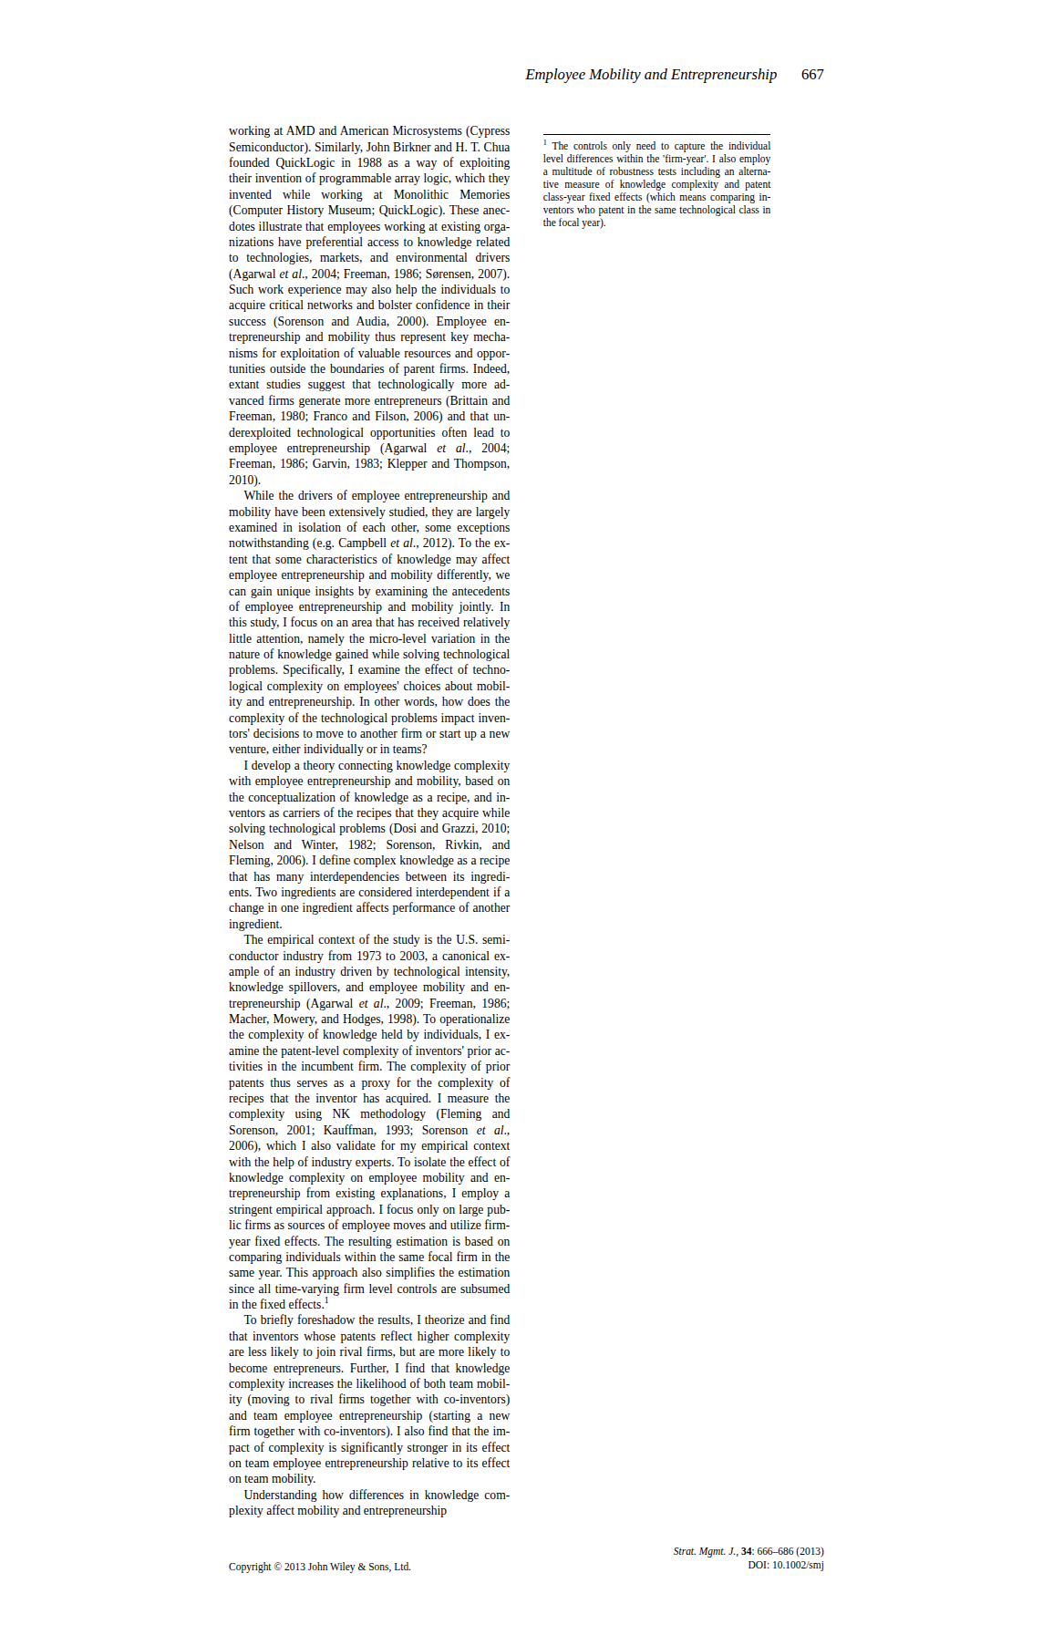Employee Mobility and Entrepreneurship667
working at AMD and American Microsystems (Cypress Semiconductor). Similarly, John Birkner and H. T. Chua founded QuickLogic in 1988 as a way of exploiting their invention of programmable array logic, which they invented while working at Monolithic Memories (Computer History Museum; QuickLogic). These anecdotes illustrate that employees working at existing organizations have preferential access to knowledge related to technologies, markets, and environmental drivers (Agarwal et al., 2004; Freeman, 1986; Sørensen, 2007). Such work experience may also help the individuals to acquire critical networks and bolster confidence in their success (Sorenson and Audia, 2000). Employee entrepreneurship and mobility thus represent key mechanisms for exploitation of valuable resources and opportunities outside the boundaries of parent firms. Indeed, extant studies suggest that technologically more advanced firms generate more entrepreneurs (Brittain and Freeman, 1980; Franco and Filson, 2006) and that underexploited technological opportunities often lead to employee entrepreneurship (Agarwal et al., 2004; Freeman, 1986; Garvin, 1983; Klepper and Thompson, 2010).
While the drivers of employee entrepreneurship and mobility have been extensively studied, they are largely examined in isolation of each other, some exceptions notwithstanding (e.g. Campbell et al., 2012). To the extent that some characteristics of knowledge may affect employee entrepreneurship and mobility differently, we can gain unique insights by examining the antecedents of employee entrepreneurship and mobility jointly. In this study, I focus on an area that has received relatively little attention, namely the micro-level variation in the nature of knowledge gained while solving technological problems. Specifically, I examine the effect of technological complexity on employees' choices about mobility and entrepreneurship. In other words, how does the complexity of the technological problems impact inventors' decisions to move to another firm or start up a new venture, either individually or in teams?
I develop a theory connecting knowledge complexity with employee entrepreneurship and mobility, based on the conceptualization of knowledge as a recipe, and inventors as carriers of the recipes that they acquire while solving technological problems (Dosi and Grazzi, 2010; Nelson and Winter, 1982; Sorenson, Rivkin, and Fleming, 2006). I define complex knowledge as a recipe that has many interdependencies between its ingredients. Two ingredients are considered interdependent if a change in one ingredient affects performance of another ingredient.
The empirical context of the study is the U.S. semiconductor industry from 1973 to 2003, a canonical example of an industry driven by technological intensity, knowledge spillovers, and employee mobility and entrepreneurship (Agarwal et al., 2009; Freeman, 1986; Macher, Mowery, and Hodges, 1998). To operationalize the complexity of knowledge held by individuals, I examine the patent-level complexity of inventors' prior activities in the incumbent firm. The complexity of prior patents thus serves as a proxy for the complexity of recipes that the inventor has acquired. I measure the complexity using NK methodology (Fleming and Sorenson, 2001; Kauffman, 1993; Sorenson et al., 2006), which I also validate for my empirical context with the help of industry experts. To isolate the effect of knowledge complexity on employee mobility and entrepreneurship from existing explanations, I employ a stringent empirical approach. I focus only on large public firms as sources of employee moves and utilize firm-year fixed effects. The resulting estimation is based on comparing individuals within the same focal firm in the same year. This approach also simplifies the estimation since all time-varying firm level controls are subsumed in the fixed effects.1
To briefly foreshadow the results, I theorize and find that inventors whose patents reflect higher complexity are less likely to join rival firms, but are more likely to become entrepreneurs. Further, I find that knowledge complexity increases the likelihood of both team mobility (moving to rival firms together with co-inventors) and team employee entrepreneurship (starting a new firm together with co-inventors). I also find that the impact of complexity is significantly stronger in its effect on team employee entrepreneurship relative to its effect on team mobility.
Understanding how differences in knowledge complexity affect mobility and entrepreneurship
1 The controls only need to capture the individual level differences within the 'firm-year'. I also employ a multitude of robustness tests including an alternative measure of knowledge complexity and patent class-year fixed effects (which means comparing inventors who patent in the same technological class in the focal year).
Copyright © 2013 John Wiley & Sons, Ltd.
Strat. Mgmt. J., 34: 666–686 (2013)
DOI: 10.1002/smj